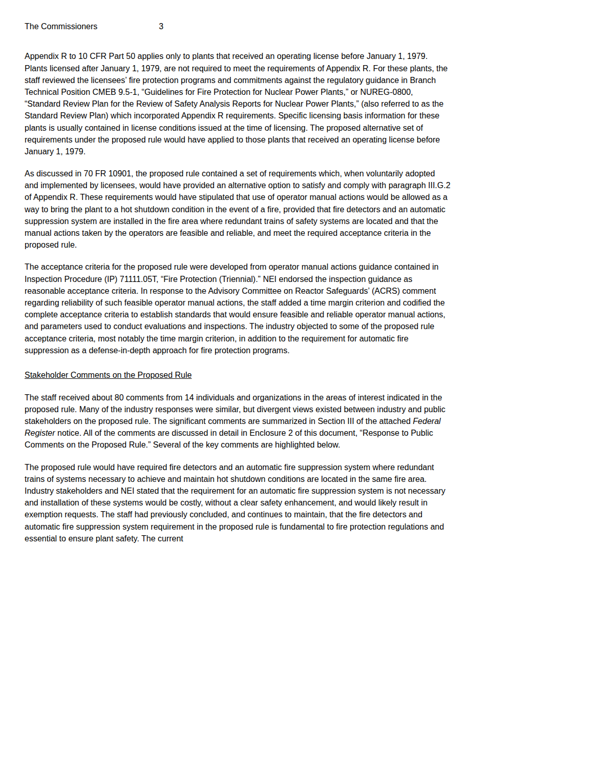The Commissioners 3
Appendix R to 10 CFR Part 50 applies only to plants that received an operating license before January 1, 1979. Plants licensed after January 1, 1979, are not required to meet the requirements of Appendix R. For these plants, the staff reviewed the licensees’ fire protection programs and commitments against the regulatory guidance in Branch Technical Position CMEB 9.5-1, “Guidelines for Fire Protection for Nuclear Power Plants,” or NUREG-0800, “Standard Review Plan for the Review of Safety Analysis Reports for Nuclear Power Plants,” (also referred to as the Standard Review Plan) which incorporated Appendix R requirements. Specific licensing basis information for these plants is usually contained in license conditions issued at the time of licensing. The proposed alternative set of requirements under the proposed rule would have applied to those plants that received an operating license before January 1, 1979.
As discussed in 70 FR 10901, the proposed rule contained a set of requirements which, when voluntarily adopted and implemented by licensees, would have provided an alternative option to satisfy and comply with paragraph III.G.2 of Appendix R. These requirements would have stipulated that use of operator manual actions would be allowed as a way to bring the plant to a hot shutdown condition in the event of a fire, provided that fire detectors and an automatic suppression system are installed in the fire area where redundant trains of safety systems are located and that the manual actions taken by the operators are feasible and reliable, and meet the required acceptance criteria in the proposed rule.
The acceptance criteria for the proposed rule were developed from operator manual actions guidance contained in Inspection Procedure (IP) 71111.05T, “Fire Protection (Triennial).” NEI endorsed the inspection guidance as reasonable acceptance criteria. In response to the Advisory Committee on Reactor Safeguards’ (ACRS) comment regarding reliability of such feasible operator manual actions, the staff added a time margin criterion and codified the complete acceptance criteria to establish standards that would ensure feasible and reliable operator manual actions, and parameters used to conduct evaluations and inspections. The industry objected to some of the proposed rule acceptance criteria, most notably the time margin criterion, in addition to the requirement for automatic fire suppression as a defense-in-depth approach for fire protection programs.
Stakeholder Comments on the Proposed Rule
The staff received about 80 comments from 14 individuals and organizations in the areas of interest indicated in the proposed rule. Many of the industry responses were similar, but divergent views existed between industry and public stakeholders on the proposed rule. The significant comments are summarized in Section III of the attached Federal Register notice. All of the comments are discussed in detail in Enclosure 2 of this document, “Response to Public Comments on the Proposed Rule.” Several of the key comments are highlighted below.
The proposed rule would have required fire detectors and an automatic fire suppression system where redundant trains of systems necessary to achieve and maintain hot shutdown conditions are located in the same fire area. Industry stakeholders and NEI stated that the requirement for an automatic fire suppression system is not necessary and installation of these systems would be costly, without a clear safety enhancement, and would likely result in exemption requests. The staff had previously concluded, and continues to maintain, that the fire detectors and automatic fire suppression system requirement in the proposed rule is fundamental to fire protection regulations and essential to ensure plant safety. The current